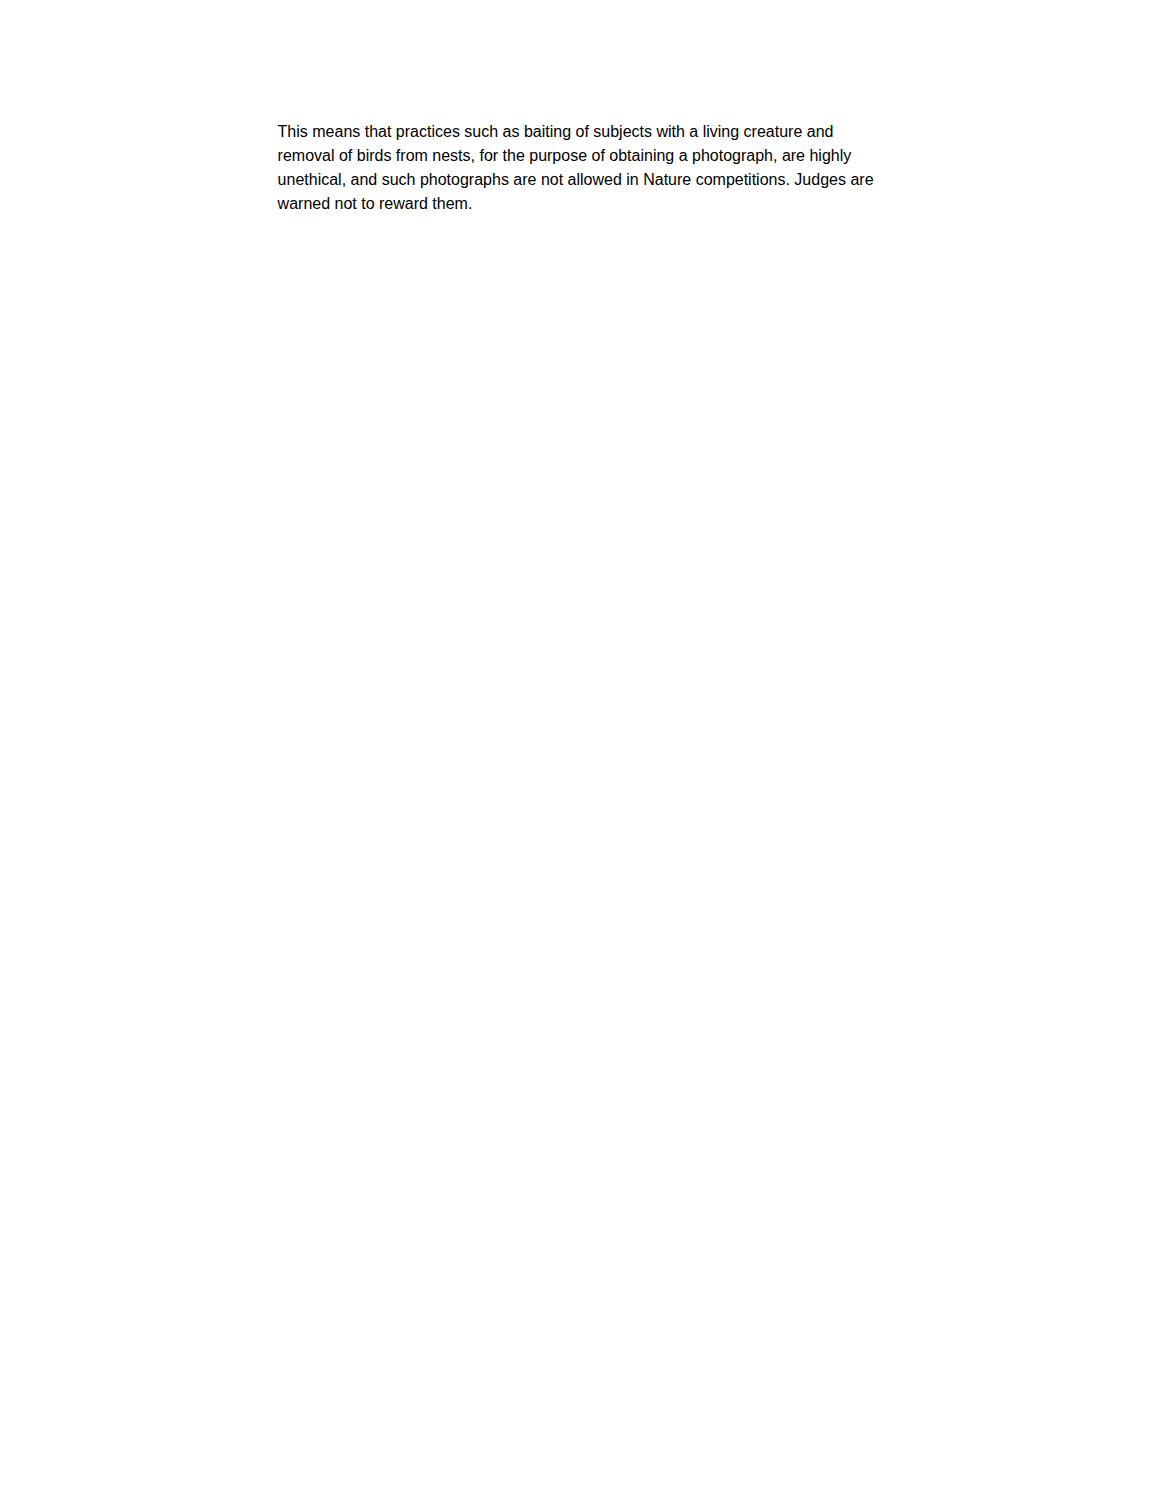This means that practices such as baiting of subjects with a living creature and removal of birds from nests, for the purpose of obtaining a photograph, are highly unethical, and such photographs are not allowed in Nature competitions. Judges are warned not to reward them.